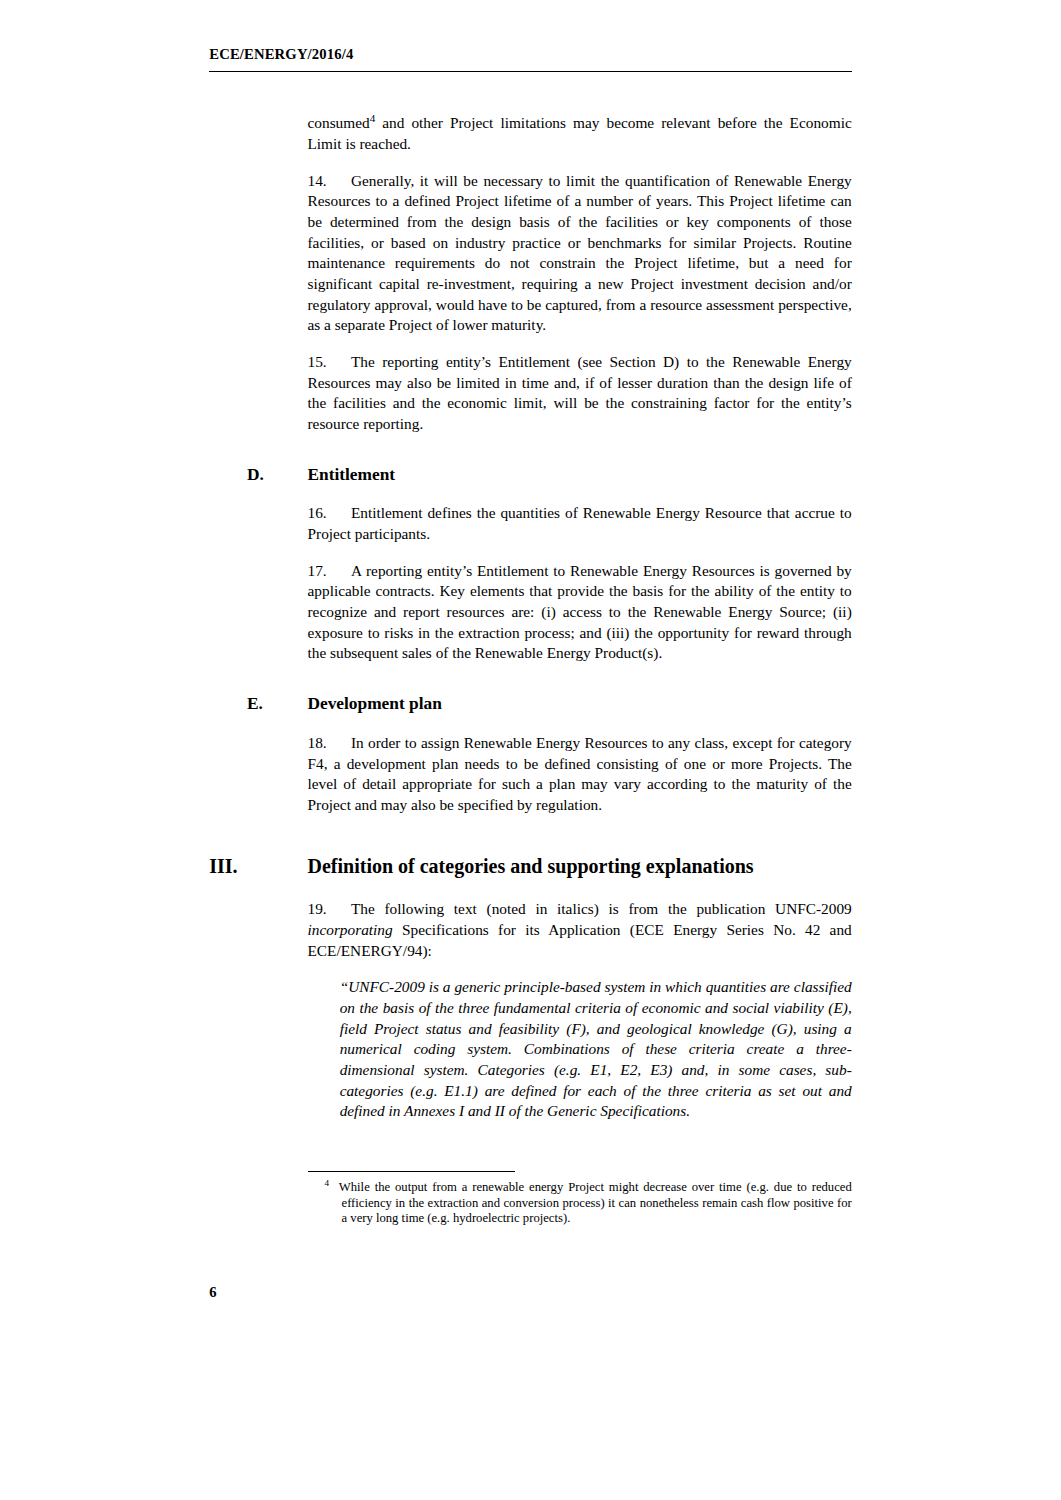ECE/ENERGY/2016/4
consumed4 and other Project limitations may become relevant before the Economic Limit is reached.
14. Generally, it will be necessary to limit the quantification of Renewable Energy Resources to a defined Project lifetime of a number of years. This Project lifetime can be determined from the design basis of the facilities or key components of those facilities, or based on industry practice or benchmarks for similar Projects. Routine maintenance requirements do not constrain the Project lifetime, but a need for significant capital re-investment, requiring a new Project investment decision and/or regulatory approval, would have to be captured, from a resource assessment perspective, as a separate Project of lower maturity.
15. The reporting entity’s Entitlement (see Section D) to the Renewable Energy Resources may also be limited in time and, if of lesser duration than the design life of the facilities and the economic limit, will be the constraining factor for the entity’s resource reporting.
D. Entitlement
16. Entitlement defines the quantities of Renewable Energy Resource that accrue to Project participants.
17. A reporting entity’s Entitlement to Renewable Energy Resources is governed by applicable contracts. Key elements that provide the basis for the ability of the entity to recognize and report resources are: (i) access to the Renewable Energy Source; (ii) exposure to risks in the extraction process; and (iii) the opportunity for reward through the subsequent sales of the Renewable Energy Product(s).
E. Development plan
18. In order to assign Renewable Energy Resources to any class, except for category F4, a development plan needs to be defined consisting of one or more Projects. The level of detail appropriate for such a plan may vary according to the maturity of the Project and may also be specified by regulation.
III. Definition of categories and supporting explanations
19. The following text (noted in italics) is from the publication UNFC-2009 incorporating Specifications for its Application (ECE Energy Series No. 42 and ECE/ENERGY/94):
“UNFC-2009 is a generic principle-based system in which quantities are classified on the basis of the three fundamental criteria of economic and social viability (E), field Project status and feasibility (F), and geological knowledge (G), using a numerical coding system. Combinations of these criteria create a three-dimensional system. Categories (e.g. E1, E2, E3) and, in some cases, sub-categories (e.g. E1.1) are defined for each of the three criteria as set out and defined in Annexes I and II of the Generic Specifications.
4 While the output from a renewable energy Project might decrease over time (e.g. due to reduced efficiency in the extraction and conversion process) it can nonetheless remain cash flow positive for a very long time (e.g. hydroelectric projects).
6